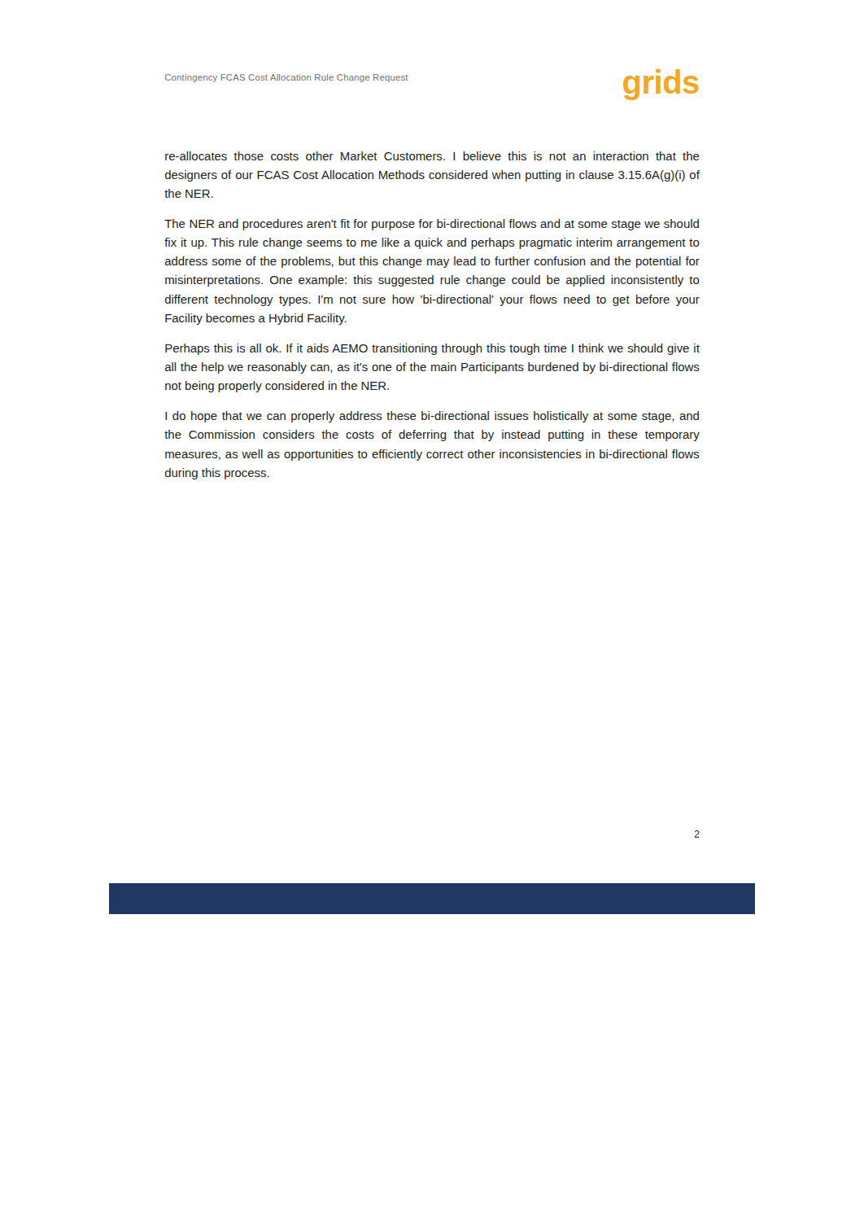Contingency FCAS Cost Allocation Rule Change Request
grids
re-allocates those costs other Market Customers. I believe this is not an interaction that the designers of our FCAS Cost Allocation Methods considered when putting in clause 3.15.6A(g)(i) of the NER.
The NER and procedures aren't fit for purpose for bi-directional flows and at some stage we should fix it up. This rule change seems to me like a quick and perhaps pragmatic interim arrangement to address some of the problems, but this change may lead to further confusion and the potential for misinterpretations. One example: this suggested rule change could be applied inconsistently to different technology types. I'm not sure how 'bi-directional' your flows need to get before your Facility becomes a Hybrid Facility.
Perhaps this is all ok. If it aids AEMO transitioning through this tough time I think we should give it all the help we reasonably can, as it's one of the main Participants burdened by bi-directional flows not being properly considered in the NER.
I do hope that we can properly address these bi-directional issues holistically at some stage, and the Commission considers the costs of deferring that by instead putting in these temporary measures, as well as opportunities to efficiently correct other inconsistencies in bi-directional flows during this process.
2